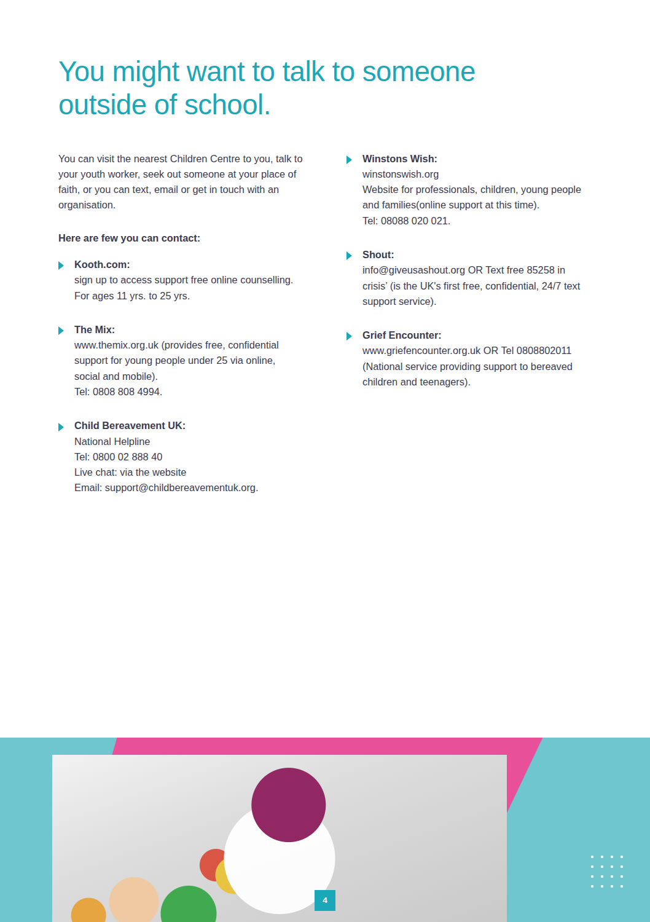You might want to talk to someone outside of school.
You can visit the nearest Children Centre to you, talk to your youth worker, seek out someone at your place of faith, or you can text, email or get in touch with an organisation.
Here are few you can contact:
Kooth.com: sign up to access support free online counselling.
For ages 11 yrs. to 25 yrs.
The Mix: www.themix.org.uk (provides free, confidential support for young people under 25 via online, social and mobile).
Tel: 0808 808 4994.
Child Bereavement UK: National Helpline
Tel: 0800 02 888 40
Live chat: via the website
Email: support@childbereavementuk.org.
Winstons Wish: winstonswish.org
Website for professionals, children, young people and families(online support at this time).
Tel: 08088 020 021.
Shout: info@giveusashout.org OR Text free 85258 in crisis’ (is the UK's first free, confidential, 24/7 text support service).
Grief Encounter: www.griefencounter.org.uk OR Tel 0808802011 (National service providing support to bereaved children and teenagers).
4